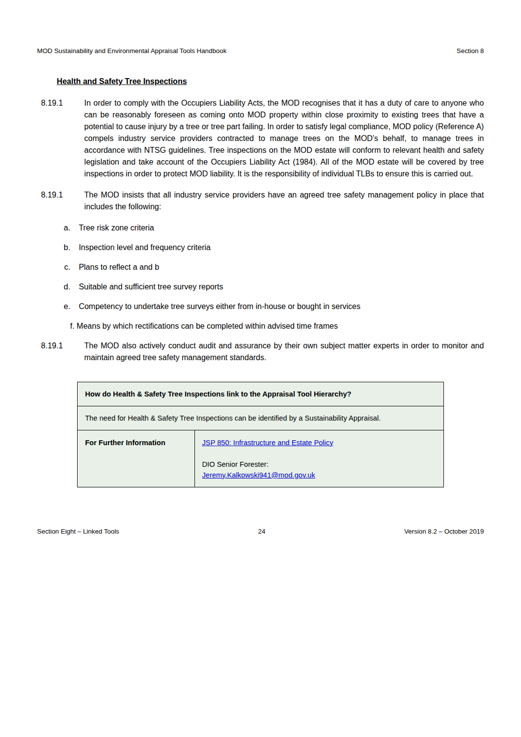MOD Sustainability and Environmental Appraisal Tools Handbook Section 8
Health and Safety Tree Inspections
8.19.1
In order to comply with the Occupiers Liability Acts, the MOD recognises that it has a duty of care to anyone who can be reasonably foreseen as coming onto MOD property within close proximity to existing trees that have a potential to cause injury by a tree or tree part failing. In order to satisfy legal compliance, MOD policy (Reference A) compels industry service providers contracted to manage trees on the MOD's behalf, to manage trees in accordance with NTSG guidelines. Tree inspections on the MOD estate will conform to relevant health and safety legislation and take account of the Occupiers Liability Act (1984). All of the MOD estate will be covered by tree inspections in order to protect MOD liability. It is the responsibility of individual TLBs to ensure this is carried out.
8.19.1
The MOD insists that all industry service providers have an agreed tree safety management policy in place that includes the following:
Tree risk zone criteria
Inspection level and frequency criteria
Plans to reflect a and b
Suitable and sufficient tree survey reports
Competency to undertake tree surveys either from in-house or bought in services
f. Means by which rectifications can be completed within advised time frames
8.19.1
The MOD also actively conduct audit and assurance by their own subject matter experts in order to monitor and maintain agreed tree safety management standards.
| How do Health & Safety Tree Inspections link to the Appraisal Tool Hierarchy? |
| The need for Health & Safety Tree Inspections can be identified by a Sustainability Appraisal. |
| For Further Information | JSP 850: Infrastructure and Estate Policy DIO Senior Forester: Jeremy.Kalkowski941@mod.gov.uk |
Section Eight – Linked Tools 24 Version 8.2 – October 2019